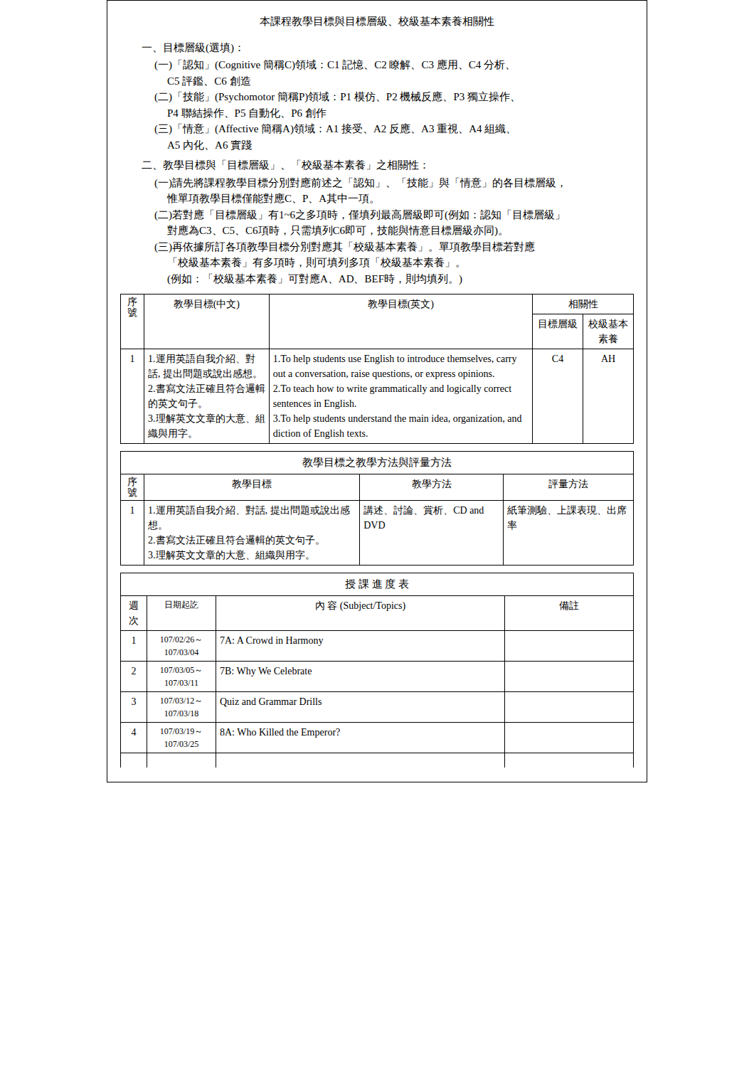本課程教學目標與目標層級、校級基本素養相關性
一、目標層級(選填)：
(一)「認知」(Cognitive 簡稱C)領域：C1 記憶、C2 瞭解、C3 應用、C4 分析、
C5 評鑑、C6 創造
(二)「技能」(Psychomotor 簡稱P)領域：P1 模仿、P2 機械反應、P3 獨立操作、
P4 聯結操作、P5 自動化、P6 創作
(三)「情意」(Affective 簡稱A)領域：A1 接受、A2 反應、A3 重視、A4 組織、
A5 內化、A6 實踐
二、教學目標與「目標層級」、「校級基本素養」之相關性：
(一)請先將課程教學目標分別對應前述之「認知」、「技能」與「情意」的各目標層級，
惟單項教學目標僅能對應C、P、A其中一項。
(二)若對應「目標層級」有1~6之多項時，僅填列最高層級即可(例如：認知「目標層級」
對應為C3、C5、C6項時，只需填列C6即可，技能與情意目標層級亦同)。
(三)再依據所訂各項教學目標分別對應其「校級基本素養」。單項教學目標若對應
「校級基本素養」有多項時，則可填列多項「校級基本素養」。
(例如：「校級基本素養」可對應A、AD、BEF時，則均填列。)
| 序號 | 教學目標(中文) | 教學目標(英文) | 相關性 |
| --- | --- | --- | --- |
| 目標層級 | 校級基本素養 |
| 1 | 1.運用英語自我介紹、對話, 提出問題或說出感想。 2.書寫文法正確且符合邏輯的英文句子。 3.理解英文文章的大意、組織與用字。 | 1.To help students use English to introduce themselves, carry out a conversation, raise questions, or express opinions. 2.To teach how to write grammatically and logically correct sentences in English. 3.To help students understand the main idea, organization, and diction of English texts. | C4 | AH |
| 教學目標之教學方法與評量方法 |
| 序號 | 教學目標 | 教學方法 | 評量方法 |
| 1 | 1.運用英語自我介紹、對話, 提出問題或說出感想。 2.書寫文法正確且符合邏輯的英文句子。 3.理解英文文章的大意、組織與用字。 | 講述、討論、賞析、CD and DVD | 紙筆測驗、上課表現、出席率 |
| 授 課 進 度 表 |
| 週次 | 日期起訖 | 內 容 (Subject/Topics) | 備註 |
| 1 | 107/02/26～ 107/03/04 | 7A: A Crowd in Harmony | |
| 2 | 107/03/05～ 107/03/11 | 7B: Why We Celebrate | |
| 3 | 107/03/12～ 107/03/18 | Quiz and Grammar Drills | |
| 4 | 107/03/19～ 107/03/25 | 8A: Who Killed the Emperor? | |